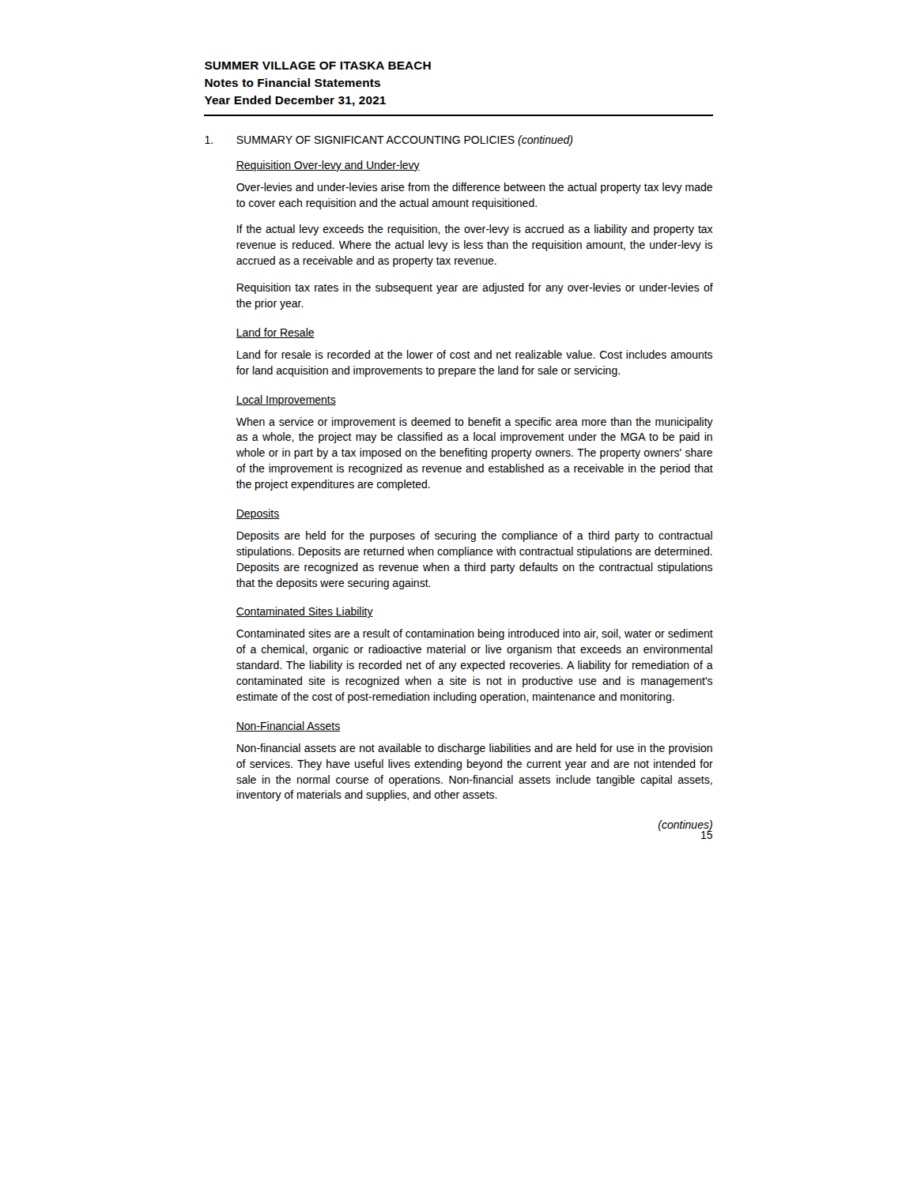SUMMER VILLAGE OF ITASKA BEACH
Notes to Financial Statements
Year Ended December 31, 2021
1.
SUMMARY OF SIGNIFICANT ACCOUNTING POLICIES (continued)
Requisition Over-levy and Under-levy
Over-levies and under-levies arise from the difference between the actual property tax levy made to cover each requisition and the actual amount requisitioned.
If the actual levy exceeds the requisition, the over-levy is accrued as a liability and property tax revenue is reduced. Where the actual levy is less than the requisition amount, the under-levy is accrued as a receivable and as property tax revenue.
Requisition tax rates in the subsequent year are adjusted for any over-levies or under-levies of the prior year.
Land for Resale
Land for resale is recorded at the lower of cost and net realizable value. Cost includes amounts for land acquisition and improvements to prepare the land for sale or servicing.
Local Improvements
When a service or improvement is deemed to benefit a specific area more than the municipality as a whole, the project may be classified as a local improvement under the MGA to be paid in whole or in part by a tax imposed on the benefiting property owners. The property owners' share of the improvement is recognized as revenue and established as a receivable in the period that the project expenditures are completed.
Deposits
Deposits are held for the purposes of securing the compliance of a third party to contractual stipulations. Deposits are returned when compliance with contractual stipulations are determined. Deposits are recognized as revenue when a third party defaults on the contractual stipulations that the deposits were securing against.
Contaminated Sites Liability
Contaminated sites are a result of contamination being introduced into air, soil, water or sediment of a chemical, organic or radioactive material or live organism that exceeds an environmental standard. The liability is recorded net of any expected recoveries. A liability for remediation of a contaminated site is recognized when a site is not in productive use and is management's estimate of the cost of post-remediation including operation, maintenance and monitoring.
Non-Financial Assets
Non-financial assets are not available to discharge liabilities and are held for use in the provision of services. They have useful lives extending beyond the current year and are not intended for sale in the normal course of operations. Non-financial assets include tangible capital assets, inventory of materials and supplies, and other assets.
(continues)
15